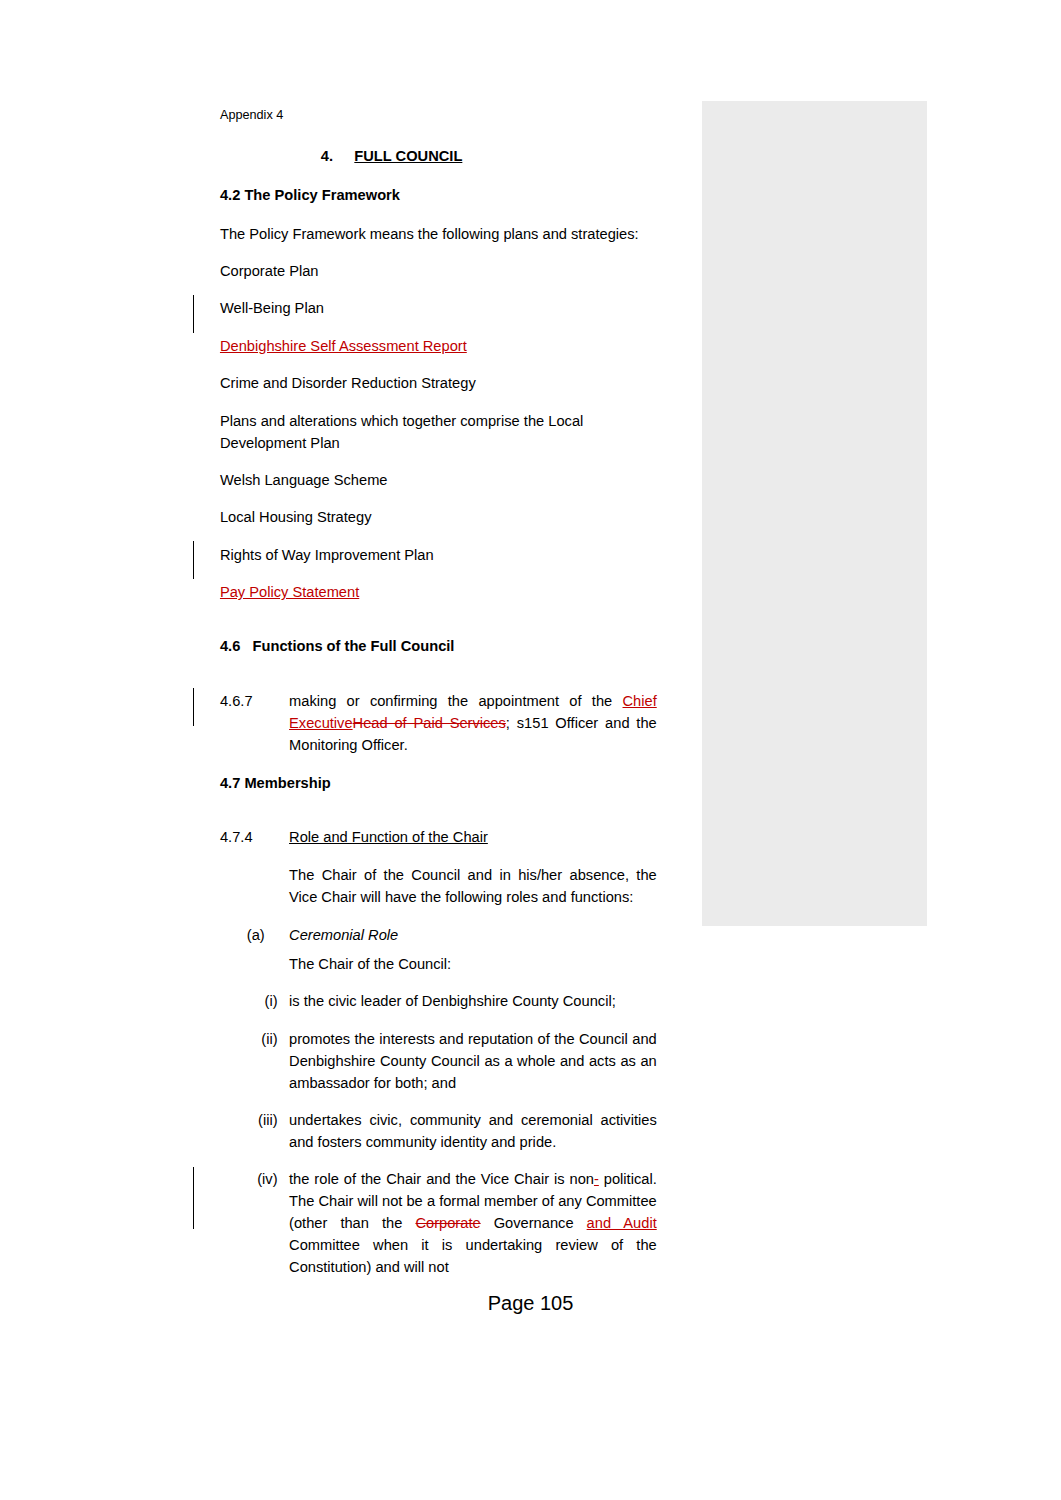Appendix 4
4. FULL COUNCIL
4.2 The Policy Framework
The Policy Framework means the following plans and strategies:
Corporate Plan
Well-Being Plan
Denbighshire Self Assessment Report
Crime and Disorder Reduction Strategy
Plans and alterations which together comprise the Local Development Plan
Welsh Language Scheme
Local Housing Strategy
Rights of Way Improvement Plan
Pay Policy Statement
4.6 Functions of the Full Council
4.6.7 making or confirming the appointment of the Chief Executive Head of Paid Services; s151 Officer and the Monitoring Officer.
4.7 Membership
4.7.4 Role and Function of the Chair
The Chair of the Council and in his/her absence, the Vice Chair will have the following roles and functions:
(a) Ceremonial Role
The Chair of the Council:
(i) is the civic leader of Denbighshire County Council;
(ii) promotes the interests and reputation of the Council and Denbighshire County Council as a whole and acts as an ambassador for both; and
(iii) undertakes civic, community and ceremonial activities and fosters community identity and pride.
(iv) the role of the Chair and the Vice Chair is non- political. The Chair will not be a formal member of any Committee (other than the Corporate Governance and Audit Committee when it is undertaking review of the Constitution) and will not
Page 105